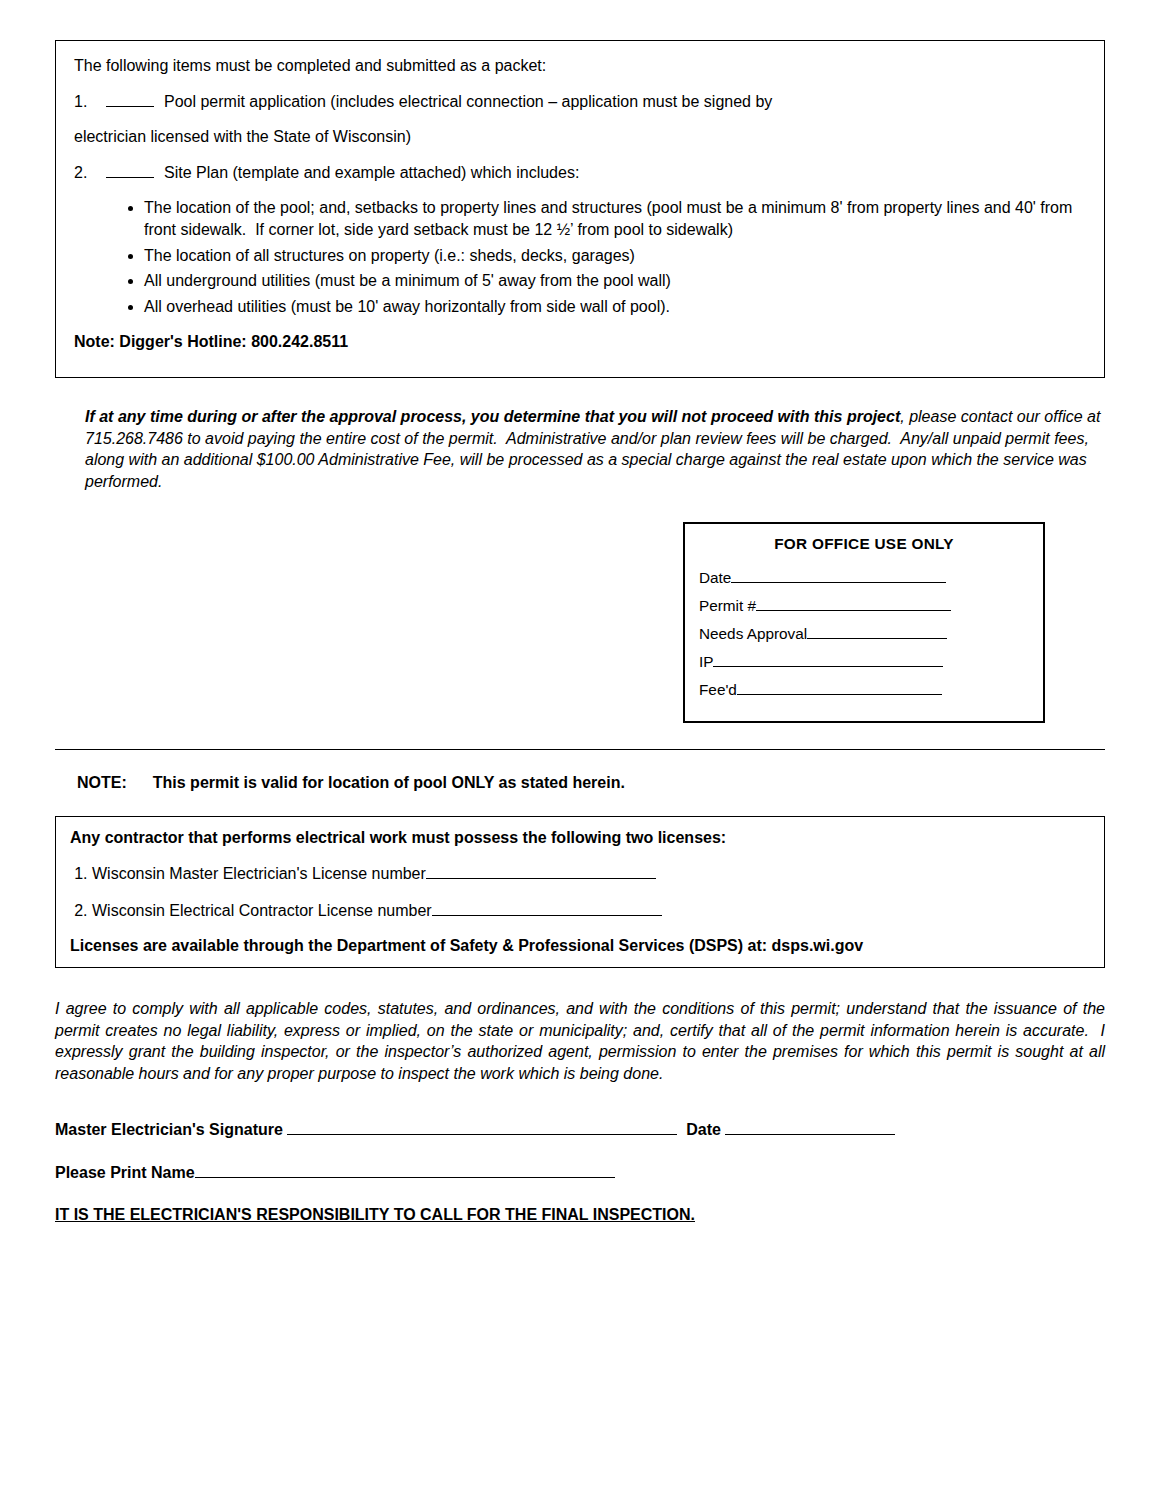The following items must be completed and submitted as a packet:
1. Pool permit application (includes electrical connection – application must be signed by
electrician licensed with the State of Wisconsin)
2. Site Plan (template and example attached) which includes:
The location of the pool; and, setbacks to property lines and structures (pool must be a minimum 8' from property lines and 40' from front sidewalk. If corner lot, side yard setback must be 12 ½’ from pool to sidewalk)
The location of all structures on property (i.e.: sheds, decks, garages)
All underground utilities (must be a minimum of 5' away from the pool wall)
All overhead utilities (must be 10' away horizontally from side wall of pool).
Note: Digger's Hotline: 800.242.8511
If at any time during or after the approval process, you determine that you will not proceed with this project, please contact our office at 715.268.7486 to avoid paying the entire cost of the permit. Administrative and/or plan review fees will be charged. Any/all unpaid permit fees, along with an additional $100.00 Administrative Fee, will be processed as a special charge against the real estate upon which the service was performed.
FOR OFFICE USE ONLY
Date
Permit #
Needs Approval
IP
Fee'd
NOTE: This permit is valid for location of pool ONLY as stated herein.
Any contractor that performs electrical work must possess the following two licenses:
Wisconsin Master Electrician's License number
Wisconsin Electrical Contractor License number
Licenses are available through the Department of Safety & Professional Services (DSPS) at: dsps.wi.gov
I agree to comply with all applicable codes, statutes, and ordinances, and with the conditions of this permit; understand that the issuance of the permit creates no legal liability, express or implied, on the state or municipality; and, certify that all of the permit information herein is accurate. I expressly grant the building inspector, or the inspector’s authorized agent, permission to enter the premises for which this permit is sought at all reasonable hours and for any proper purpose to inspect the work which is being done.
Master Electrician's Signature Date
Please Print Name
IT IS THE ELECTRICIAN'S RESPONSIBILITY TO CALL FOR THE FINAL INSPECTION.